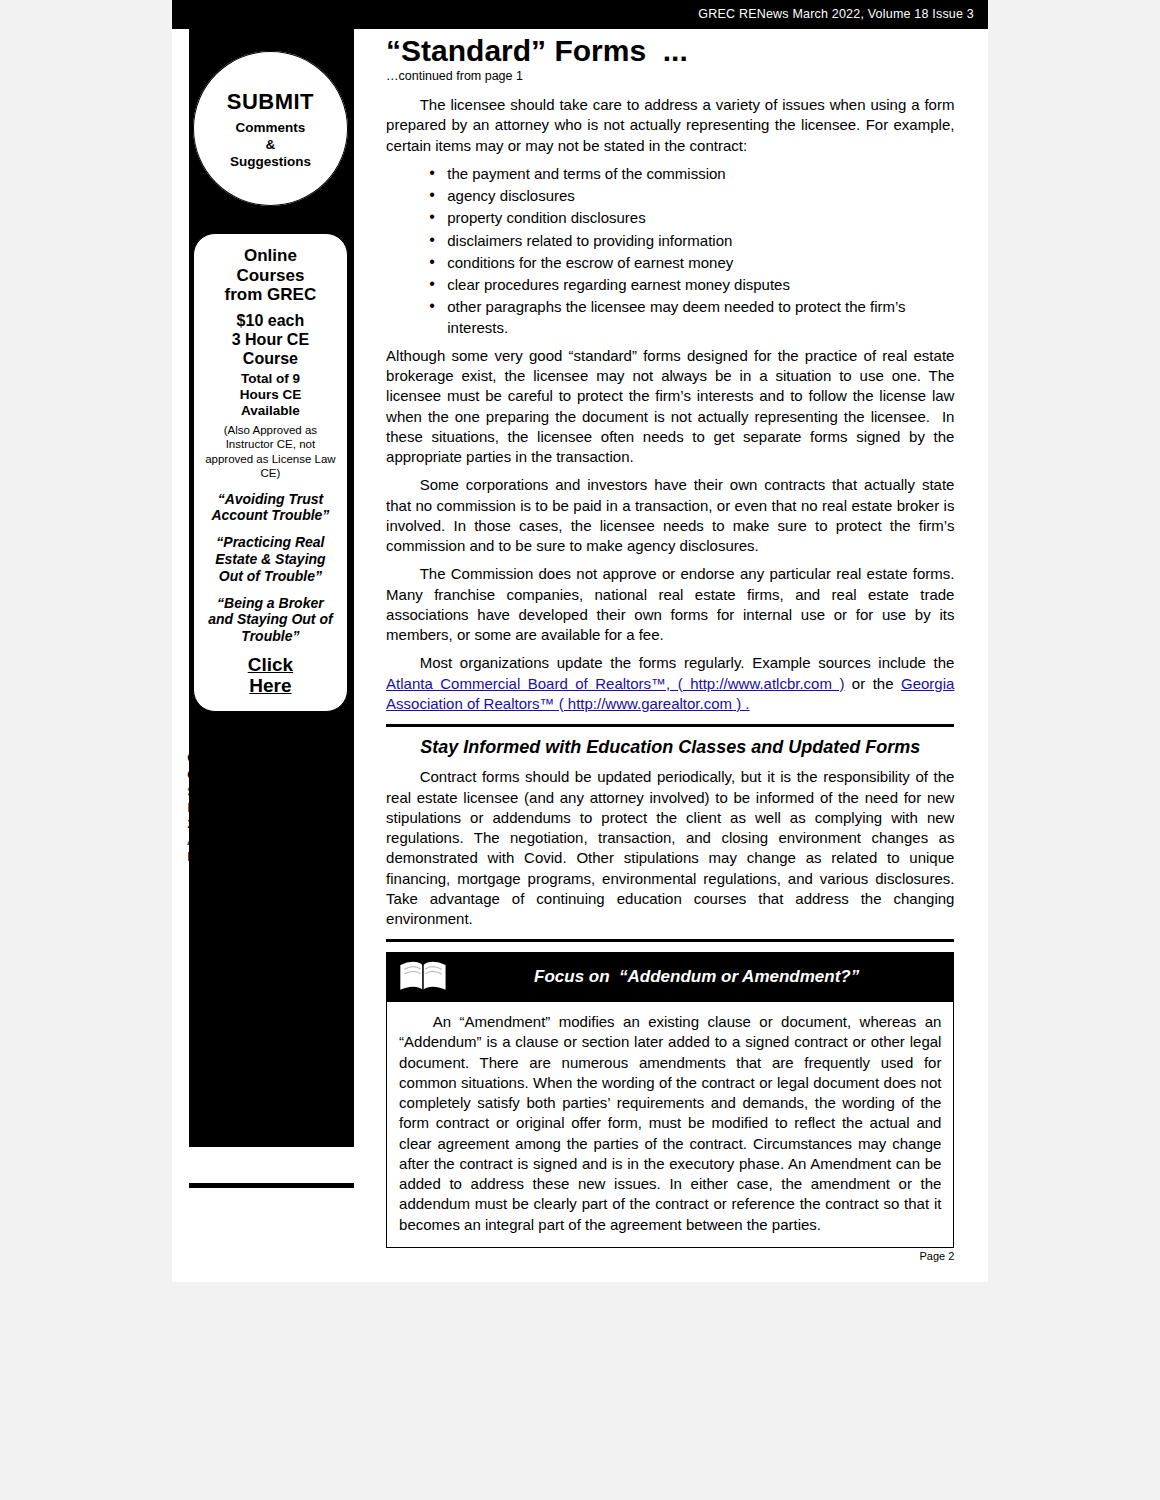GREC RENews March 2022, Volume 18 Issue 3
SUBMIT
Comments
&
Suggestions
Online
Courses
from GREC
$10 each
3 Hour CE
Course
Total of 9
Hours CE
Available
(Also Approved as Instructor CE, not approved as License Law CE)
“Avoiding Trust Account Trouble”
“Practicing Real Estate & Staying Out of Trouble”
“Being a Broker and Staying Out of Trouble”
Click
Here
Georgia Real Estate Commission
Suite 1000
International Tower
229 Peachtree Street NE
Atlanta, GA 30303-1605
Phone 404-656-3916
“Standard” Forms ...
…continued from page 1
The licensee should take care to address a variety of issues when using a form prepared by an attorney who is not actually representing the licensee. For example, certain items may or may not be stated in the contract:
the payment and terms of the commission
agency disclosures
property condition disclosures
disclaimers related to providing information
conditions for the escrow of earnest money
clear procedures regarding earnest money disputes
other paragraphs the licensee may deem needed to protect the firm’s interests.
Although some very good “standard” forms designed for the practice of real estate brokerage exist, the licensee may not always be in a situation to use one. The licensee must be careful to protect the firm’s interests and to follow the license law when the one preparing the document is not actually representing the licensee. In these situations, the licensee often needs to get separate forms signed by the appropriate parties in the transaction.
Some corporations and investors have their own contracts that actually state that no commission is to be paid in a transaction, or even that no real estate broker is involved. In those cases, the licensee needs to make sure to protect the firm’s commission and to be sure to make agency disclosures.
The Commission does not approve or endorse any particular real estate forms. Many franchise companies, national real estate firms, and real estate trade associations have developed their own forms for internal use or for use by its members, or some are available for a fee.
Most organizations update the forms regularly. Example sources include the Atlanta Commercial Board of Realtors™, ( http://www.atlcbr.com ) or the Georgia Association of Realtors™ ( http://www.garealtor.com ) .
Stay Informed with Education Classes and Updated Forms
Contract forms should be updated periodically, but it is the responsibility of the real estate licensee (and any attorney involved) to be informed of the need for new stipulations or addendums to protect the client as well as complying with new regulations. The negotiation, transaction, and closing environment changes as demonstrated with Covid. Other stipulations may change as related to unique financing, mortgage programs, environmental regulations, and various disclosures. Take advantage of continuing education courses that address the changing environment.
Focus on “Addendum or Amendment?”
An “Amendment” modifies an existing clause or document, whereas an “Addendum” is a clause or section later added to a signed contract or other legal document. There are numerous amendments that are frequently used for common situations. When the wording of the contract or legal document does not completely satisfy both parties’ requirements and demands, the wording of the form contract or original offer form, must be modified to reflect the actual and clear agreement among the parties of the contract. Circumstances may change after the contract is signed and is in the executory phase. An Amendment can be added to address these new issues. In either case, the amendment or the addendum must be clearly part of the contract or reference the contract so that it becomes an integral part of the agreement between the parties.
Page 2